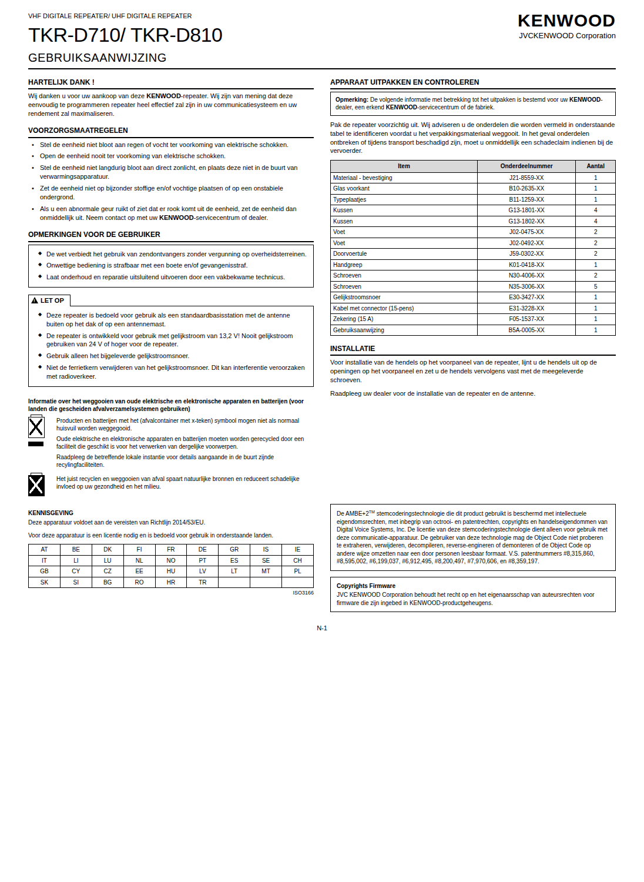VHF DIGITALE REPEATER/ UHF DIGITALE REPEATER
TKR-D710/ TKR-D810
GEBRUIKSAANWIJZING
KENWOOD
JVCKENWOOD Corporation
Hartelijk dank !
Wij danken u voor uw aankoop van deze KENWOOD-repeater. Wij zijn van mening dat deze eenvoudig te programmeren repeater heel effectief zal zijn in uw communicatiesysteem en uw rendement zal maximaliseren.
Voorzorgsmaatregelen
Stel de eenheid niet bloot aan regen of vocht ter voorkoming van elektrische schokken.
Open de eenheid nooit ter voorkoming van elektrische schokken.
Stel de eenheid niet langdurig bloot aan direct zonlicht, en plaats deze niet in de buurt van verwarmingsapparatuur.
Zet de eenheid niet op bijzonder stoffige en/of vochtige plaatsen of op een onstabiele ondergrond.
Als u een abnormale geur ruikt of ziet dat er rook komt uit de eenheid, zet de eenheid dan onmiddellijk uit. Neem contact op met uw KENWOOD-servicecentrum of dealer.
Opmerkingen voor de gebruiker
De wet verbiedt het gebruik van zendontvangers zonder vergunning op overheidsterreinen.
Onwettige bediening is strafbaar met een boete en/of gevangenisstraf.
Laat onderhoud en reparatie uitsluitend uitvoeren door een vakbekwame technicus.
LET OP
Deze repeater is bedoeld voor gebruik als een standaardbasisstation met de antenne buiten op het dak of op een antennemast.
De repeater is ontwikkeld voor gebruik met gelijkstroom van 13,2 V! Nooit gelijkstroom gebruiken van 24 V of hoger voor de repeater.
Gebruik alleen het bijgeleverde gelijkstroomsnoer.
Niet de ferrietkern verwijderen van het gelijkstroomsnoer. Dit kan interferentie veroorzaken met radioverkeer.
Informatie over het weggooien van oude elektrische en elektronische apparaten en batterijen (voor landen die gescheiden afvalverzamelsystemen gebruiken)
Producten en batterijen met het (afvalcontainer met x-teken) symbool mogen niet als normaal huisvuil worden weggegooid.
Oude elektrische en elektronische apparaten en batterijen moeten worden gerecycled door een faciliteit die geschikt is voor het verwerken van dergelijke voorwerpen.
Raadpleeg de betreffende lokale instantie voor details aangaande in de buurt zijnde recylingfaciliteiten.
Het juist recyclen en weggooien van afval spaart natuurlijke bronnen en reduceert schadelijke invloed op uw gezondheid en het milieu.
KENNISGEVING
Deze apparatuur voldoet aan de vereisten van Richtlijn 2014/53/EU.
Voor deze apparatuur is een licentie nodig en is bedoeld voor gebruik in onderstaande landen.
| AT | BE | DK | FI | FR | DE | GR | IS | IE |
| IT | LI | LU | NL | NO | PT | ES | SE | CH |
| GB | CY | CZ | EE | HU | LV | LT | MT | PL |
| SK | SI | BG | RO | HR | TR | | | |
ISO3166
Apparaat uitpakken en controleren
Opmerking: De volgende informatie met betrekking tot het uitpakken is bestemd voor uw KENWOOD-dealer, een erkend KENWOOD-servicecentrum of de fabriek.
Pak de repeater voorzichtig uit. Wij adviseren u de onderdelen die worden vermeld in onderstaande tabel te identificeren voordat u het verpakkingsmateriaal weggooit. In het geval onderdelen ontbreken of tijdens transport beschadigd zijn, moet u onmiddellijk een schadeclaim indienen bij de vervoerder.
| Item | Onderdeelnummer | Aantal |
| --- | --- | --- |
| Materiaal - bevestiging | J21-8559-XX | 1 |
| Glas voorkant | B10-2635-XX | 1 |
| Typeplaatjes | B11-1259-XX | 1 |
| Kussen | G13-1801-XX | 4 |
| Kussen | G13-1802-XX | 4 |
| Voet | J02-0475-XX | 2 |
| Voet | J02-0492-XX | 2 |
| Doorvoertule | J59-0302-XX | 2 |
| Handgreep | K01-0418-XX | 1 |
| Schroeven | N30-4006-XX | 2 |
| Schroeven | N35-3006-XX | 5 |
| Gelijkstroomsnoer | E30-3427-XX | 1 |
| Kabel met connector (15-pens) | E31-3228-XX | 1 |
| Zekering (15 A) | F05-1537-XX | 1 |
| Gebruiksaanwijzing | B5A-0005-XX | 1 |
Installatie
Voor installatie van de hendels op het voorpaneel van de repeater, lijnt u de hendels uit op de openingen op het voorpaneel en zet u de hendels vervolgens vast met de meegeleverde schroeven.
Raadpleeg uw dealer voor de installatie van de repeater en de antenne.
De AMBE+2TM stemcoderingstechnologie die dit product gebruikt is beschermd met intellectuele eigendomsrechten, met inbegrip van octrooi- en patentrechten, copyrights en handelseigendommen van Digital Voice Systems, Inc. De licentie van deze stemcoderingstechnologie dient alleen voor gebruik met deze communicatie-apparatuur. De gebruiker van deze technologie mag de Object Code niet proberen te extraheren, verwijderen, decompileren, reverse-engineren of demonteren of de Object Code op andere wijze omzetten naar een door personen leesbaar formaat. V.S. patentnummers #8,315,860, #8,595,002, #6,199,037, #6,912,495, #8,200,497, #7,970,606, en #8,359,197.
Copyrights Firmware JVC KENWOOD Corporation behoudt het recht op en het eigenaarsschap van auteursrechten voor firmware die zijn ingebed in KENWOOD-productgeheugens.
N-1